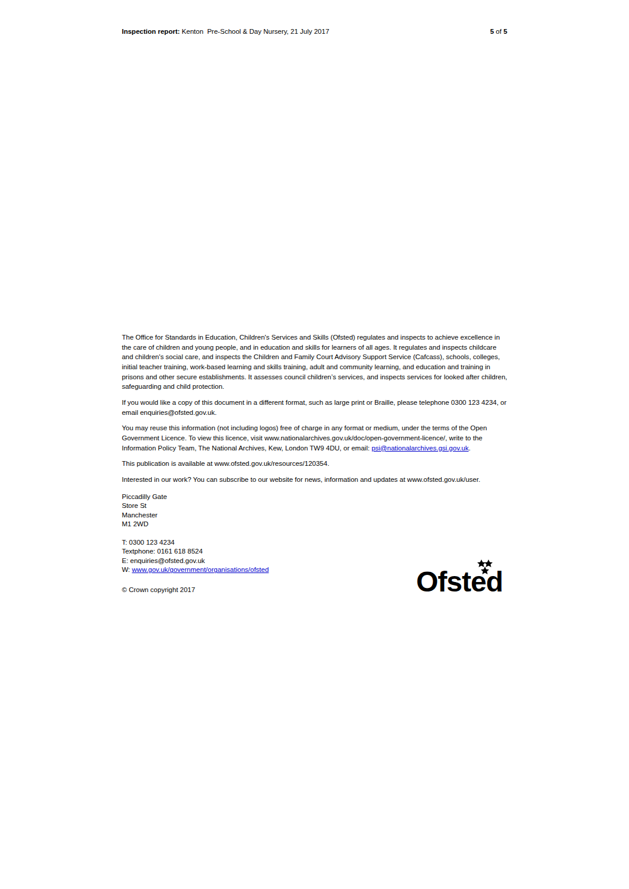Inspection report: Kenton Pre-School & Day Nursery, 21 July 2017
5 of 5
The Office for Standards in Education, Children's Services and Skills (Ofsted) regulates and inspects to achieve excellence in the care of children and young people, and in education and skills for learners of all ages. It regulates and inspects childcare and children's social care, and inspects the Children and Family Court Advisory Support Service (Cafcass), schools, colleges, initial teacher training, work-based learning and skills training, adult and community learning, and education and training in prisons and other secure establishments. It assesses council children’s services, and inspects services for looked after children, safeguarding and child protection.
If you would like a copy of this document in a different format, such as large print or Braille, please telephone 0300 123 4234, or email enquiries@ofsted.gov.uk.
You may reuse this information (not including logos) free of charge in any format or medium, under the terms of the Open Government Licence. To view this licence, visit www.nationalarchives.gov.uk/doc/open-government-licence/, write to the Information Policy Team, The National Archives, Kew, London TW9 4DU, or email: psi@nationalarchives.gsi.gov.uk.
This publication is available at www.ofsted.gov.uk/resources/120354.
Interested in our work? You can subscribe to our website for news, information and updates at www.ofsted.gov.uk/user.
Piccadilly Gate
Store St
Manchester
M1 2WD
T: 0300 123 4234
Textphone: 0161 618 8524
E: enquiries@ofsted.gov.uk
W: www.gov.uk/government/organisations/ofsted
© Crown copyright 2017
Ofsted